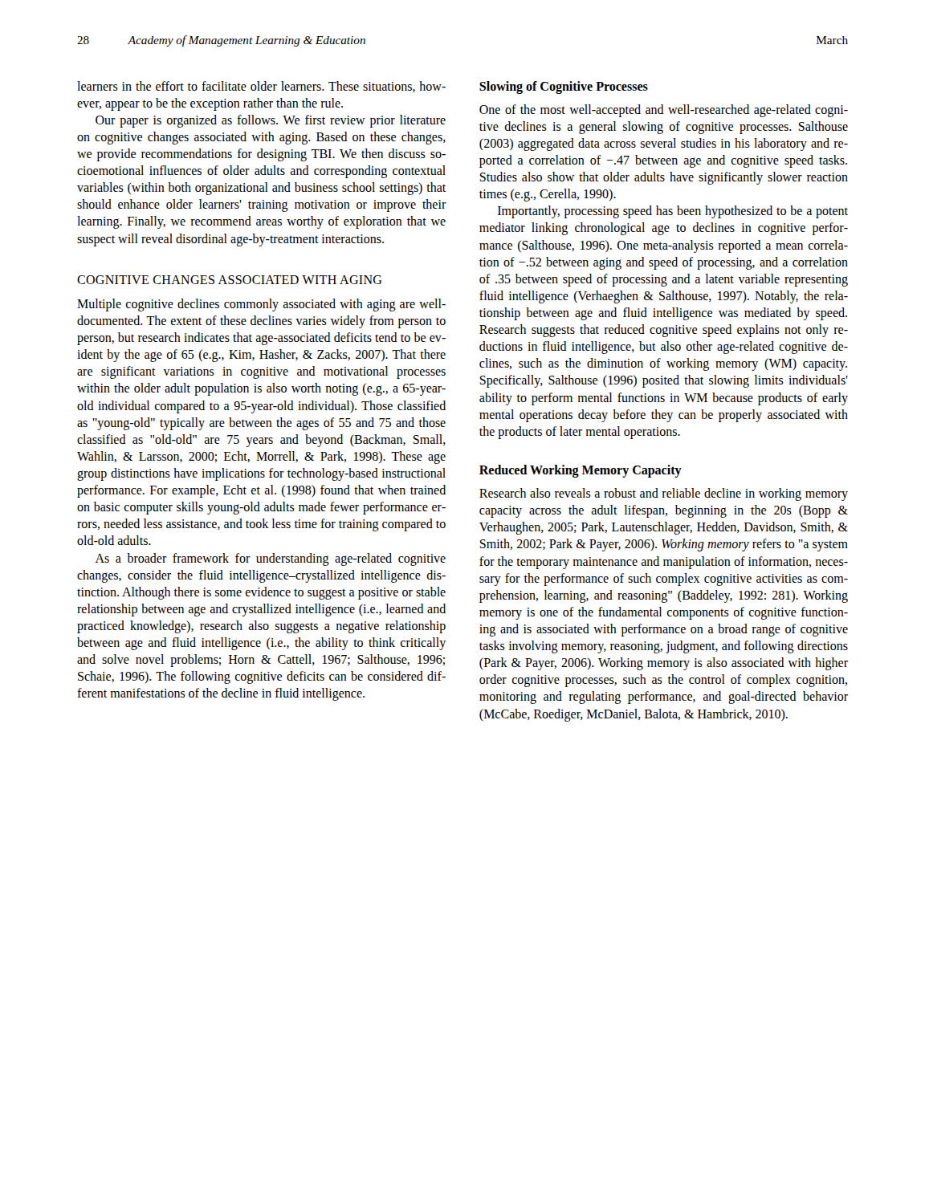28 Academy of Management Learning & Education March
learners in the effort to facilitate older learners. These situations, however, appear to be the exception rather than the rule.
Our paper is organized as follows. We first review prior literature on cognitive changes associated with aging. Based on these changes, we provide recommendations for designing TBI. We then discuss socioemotional influences of older adults and corresponding contextual variables (within both organizational and business school settings) that should enhance older learners' training motivation or improve their learning. Finally, we recommend areas worthy of exploration that we suspect will reveal disordinal age-by-treatment interactions.
COGNITIVE CHANGES ASSOCIATED WITH AGING
Multiple cognitive declines commonly associated with aging are well-documented. The extent of these declines varies widely from person to person, but research indicates that age-associated deficits tend to be evident by the age of 65 (e.g., Kim, Hasher, & Zacks, 2007). That there are significant variations in cognitive and motivational processes within the older adult population is also worth noting (e.g., a 65-year-old individual compared to a 95-year-old individual). Those classified as "young-old" typically are between the ages of 55 and 75 and those classified as "old-old" are 75 years and beyond (Backman, Small, Wahlin, & Larsson, 2000; Echt, Morrell, & Park, 1998). These age group distinctions have implications for technology-based instructional performance. For example, Echt et al. (1998) found that when trained on basic computer skills young-old adults made fewer performance errors, needed less assistance, and took less time for training compared to old-old adults.
As a broader framework for understanding age-related cognitive changes, consider the fluid intelligence–crystallized intelligence distinction. Although there is some evidence to suggest a positive or stable relationship between age and crystallized intelligence (i.e., learned and practiced knowledge), research also suggests a negative relationship between age and fluid intelligence (i.e., the ability to think critically and solve novel problems; Horn & Cattell, 1967; Salthouse, 1996; Schaie, 1996). The following cognitive deficits can be considered different manifestations of the decline in fluid intelligence.
Slowing of Cognitive Processes
One of the most well-accepted and well-researched age-related cognitive declines is a general slowing of cognitive processes. Salthouse (2003) aggregated data across several studies in his laboratory and reported a correlation of −.47 between age and cognitive speed tasks. Studies also show that older adults have significantly slower reaction times (e.g., Cerella, 1990).
Importantly, processing speed has been hypothesized to be a potent mediator linking chronological age to declines in cognitive performance (Salthouse, 1996). One meta-analysis reported a mean correlation of −.52 between aging and speed of processing, and a correlation of .35 between speed of processing and a latent variable representing fluid intelligence (Verhaeghen & Salthouse, 1997). Notably, the relationship between age and fluid intelligence was mediated by speed. Research suggests that reduced cognitive speed explains not only reductions in fluid intelligence, but also other age-related cognitive declines, such as the diminution of working memory (WM) capacity. Specifically, Salthouse (1996) posited that slowing limits individuals' ability to perform mental functions in WM because products of early mental operations decay before they can be properly associated with the products of later mental operations.
Reduced Working Memory Capacity
Research also reveals a robust and reliable decline in working memory capacity across the adult lifespan, beginning in the 20s (Bopp & Verhaughen, 2005; Park, Lautenschlager, Hedden, Davidson, Smith, & Smith, 2002; Park & Payer, 2006). Working memory refers to "a system for the temporary maintenance and manipulation of information, necessary for the performance of such complex cognitive activities as comprehension, learning, and reasoning" (Baddeley, 1992: 281). Working memory is one of the fundamental components of cognitive functioning and is associated with performance on a broad range of cognitive tasks involving memory, reasoning, judgment, and following directions (Park & Payer, 2006). Working memory is also associated with higher order cognitive processes, such as the control of complex cognition, monitoring and regulating performance, and goal-directed behavior (McCabe, Roediger, McDaniel, Balota, & Hambrick, 2010).